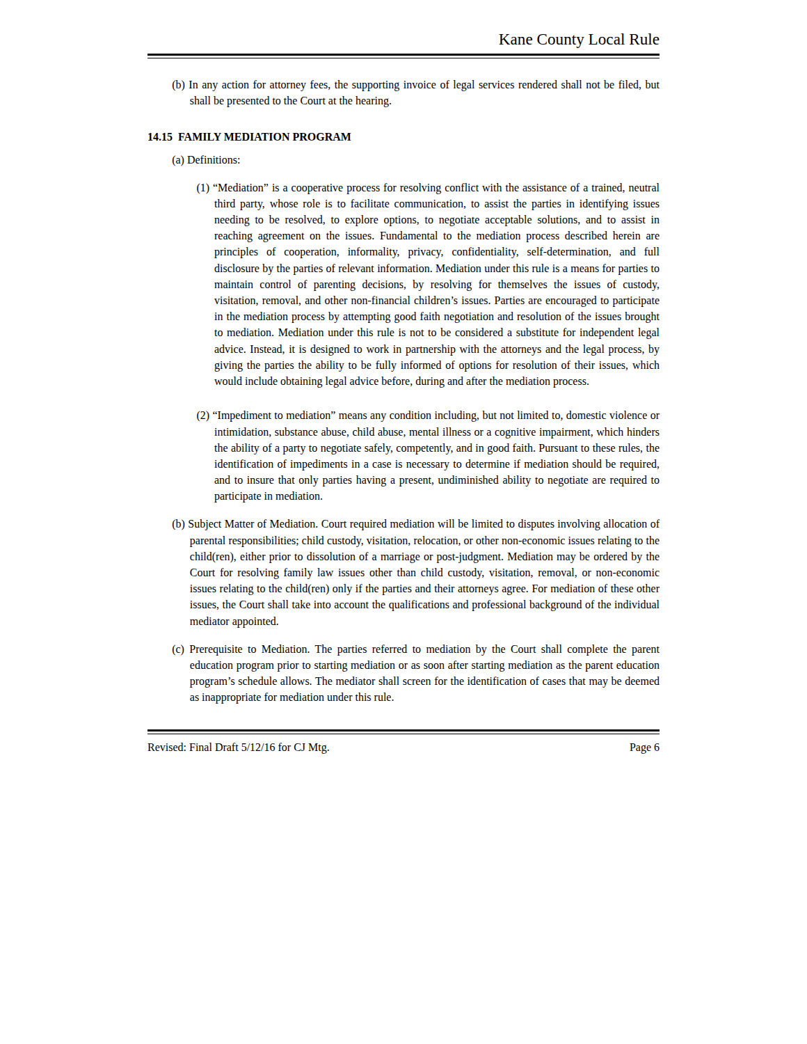Kane County Local Rule
(b) In any action for attorney fees, the supporting invoice of legal services rendered shall not be filed, but shall be presented to the Court at the hearing.
14.15 FAMILY MEDIATION PROGRAM
(a) Definitions:
(1) “Mediation” is a cooperative process for resolving conflict with the assistance of a trained, neutral third party, whose role is to facilitate communication, to assist the parties in identifying issues needing to be resolved, to explore options, to negotiate acceptable solutions, and to assist in reaching agreement on the issues. Fundamental to the mediation process described herein are principles of cooperation, informality, privacy, confidentiality, self-determination, and full disclosure by the parties of relevant information. Mediation under this rule is a means for parties to maintain control of parenting decisions, by resolving for themselves the issues of custody, visitation, removal, and other non-financial children’s issues. Parties are encouraged to participate in the mediation process by attempting good faith negotiation and resolution of the issues brought to mediation. Mediation under this rule is not to be considered a substitute for independent legal advice. Instead, it is designed to work in partnership with the attorneys and the legal process, by giving the parties the ability to be fully informed of options for resolution of their issues, which would include obtaining legal advice before, during and after the mediation process.
(2) “Impediment to mediation” means any condition including, but not limited to, domestic violence or intimidation, substance abuse, child abuse, mental illness or a cognitive impairment, which hinders the ability of a party to negotiate safely, competently, and in good faith. Pursuant to these rules, the identification of impediments in a case is necessary to determine if mediation should be required, and to insure that only parties having a present, undiminished ability to negotiate are required to participate in mediation.
(b) Subject Matter of Mediation. Court required mediation will be limited to disputes involving allocation of parental responsibilities; child custody, visitation, relocation, or other non-economic issues relating to the child(ren), either prior to dissolution of a marriage or post-judgment. Mediation may be ordered by the Court for resolving family law issues other than child custody, visitation, removal, or non-economic issues relating to the child(ren) only if the parties and their attorneys agree. For mediation of these other issues, the Court shall take into account the qualifications and professional background of the individual mediator appointed.
(c) Prerequisite to Mediation. The parties referred to mediation by the Court shall complete the parent education program prior to starting mediation or as soon after starting mediation as the parent education program’s schedule allows. The mediator shall screen for the identification of cases that may be deemed as inappropriate for mediation under this rule.
Revised: Final Draft 5/12/16 for CJ Mtg. Page 6